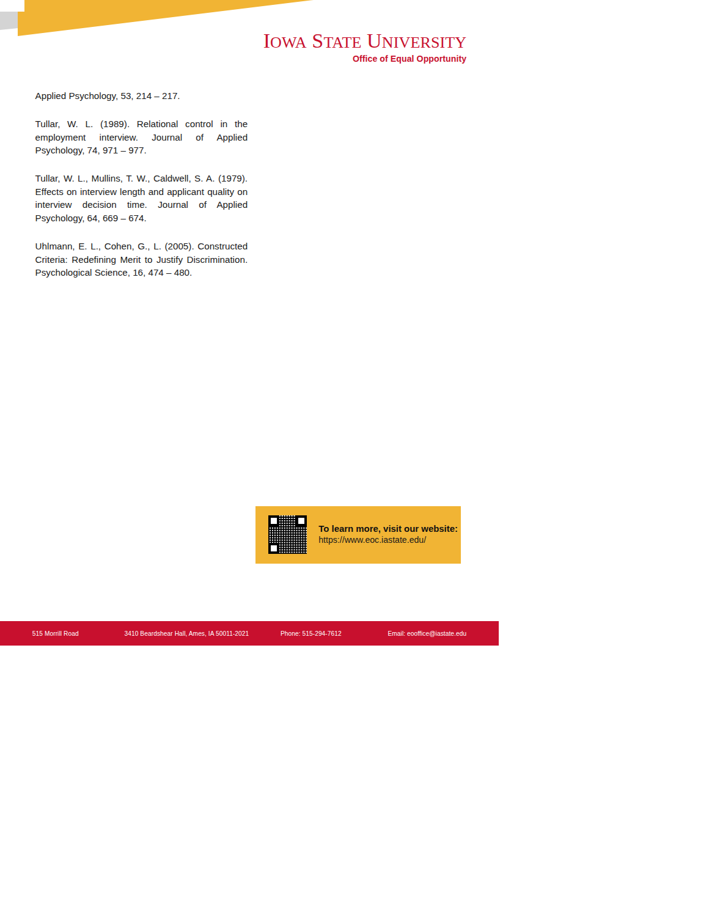IOWA STATE UNIVERSITY
Office of Equal Opportunity
Applied Psychology, 53, 214 – 217.
Tullar, W. L. (1989). Relational control in the employment interview. Journal of Applied Psychology, 74, 971 – 977.
Tullar, W. L., Mullins, T. W., Caldwell, S. A. (1979). Effects on interview length and applicant quality on interview decision time. Journal of Applied Psychology, 64, 669 – 674.
Uhlmann, E. L., Cohen, G., L. (2005). Constructed Criteria: Redefining Merit to Justify Discrimination. Psychological Science, 16, 474 – 480.
To learn more, visit our website:
https://www.eoc.iastate.edu/
515 Morrill Road 3410 Beardshear Hall, Ames, IA 50011-2021 Phone: 515-294-7612 Email: eooffice@iastate.edu